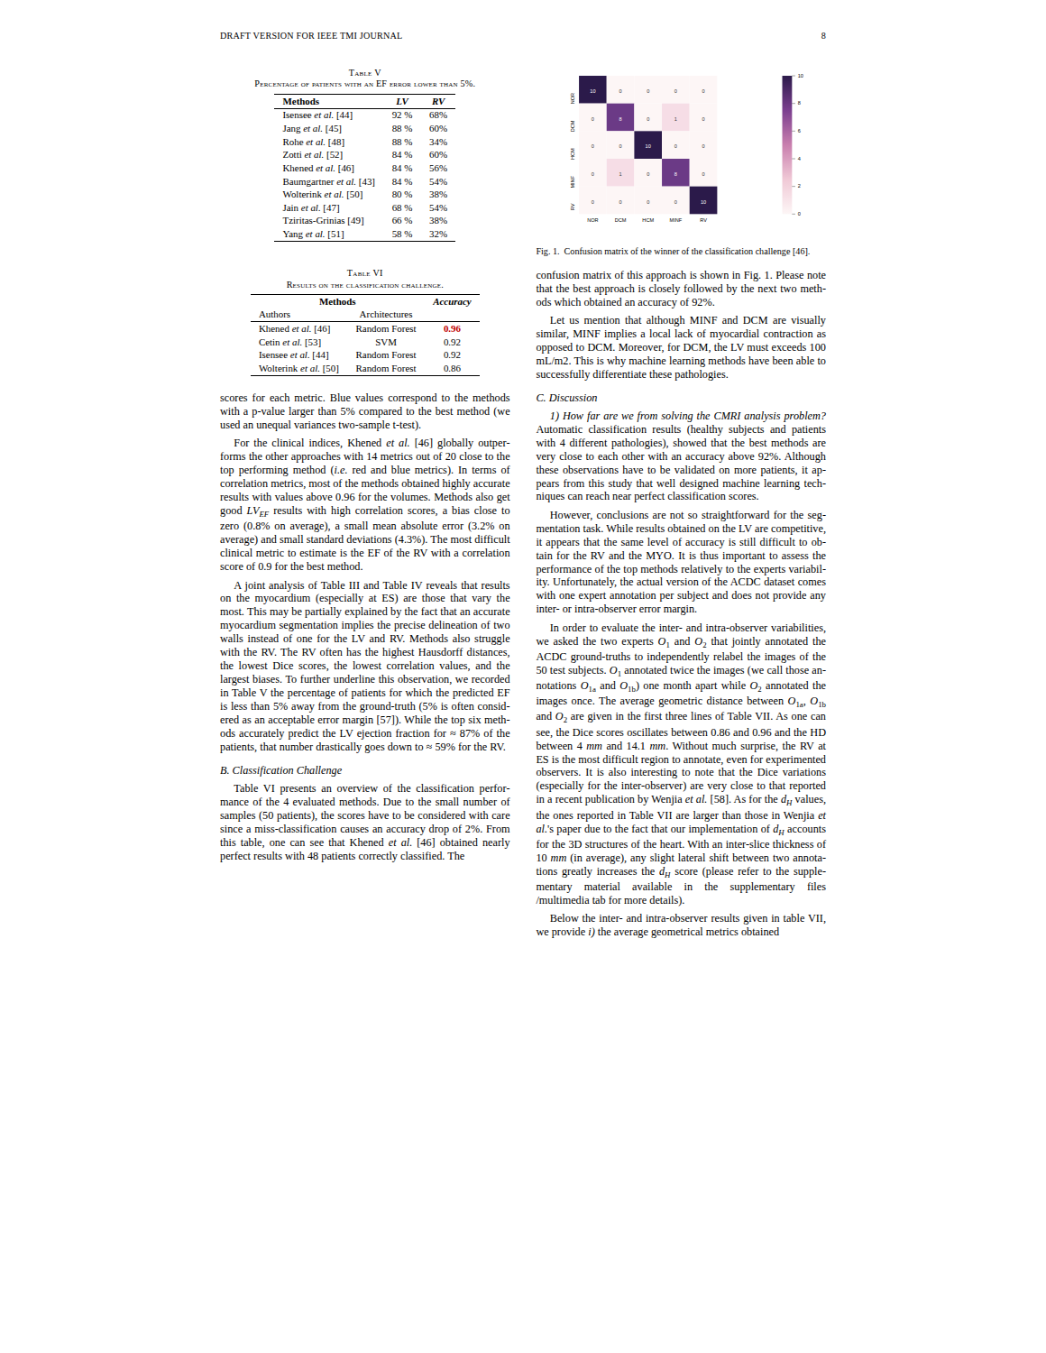Draft version for IEEE TMI journal
8
Table V
Percentage of patients with an EF error lower than 5%.
| Methods | LV | RV |
| --- | --- | --- |
| Isensee et al. [44] | 92 % | 68% |
| Jang et al. [45] | 88 % | 60% |
| Rohe et al. [48] | 88 % | 34% |
| Zotti et al. [52] | 84 % | 60% |
| Khened et al. [46] | 84 % | 56% |
| Baumgartner et al. [43] | 84 % | 54% |
| Wolterink et al. [50] | 80 % | 38% |
| Jain et al. [47] | 68 % | 54% |
| Tziritas-Grinias [49] | 66 % | 38% |
| Yang et al. [51] | 58 % | 32% |
Table VI
Results on the classification challenge.
| Methods | Accuracy |
| --- | --- |
| Authors | Architectures | |
| Khened et al. [46] | Random Forest | 0.96 |
| Cetin et al. [53] | SVM | 0.92 |
| Isensee et al. [44] | Random Forest | 0.92 |
| Wolterink et al. [50] | Random Forest | 0.86 |
scores for each metric. Blue values correspond to the methods with a p-value larger than 5% compared to the best method (we used an unequal variances two-sample t-test).
For the clinical indices, Khened et al. [46] globally outperforms the other approaches with 14 metrics out of 20 close to the top performing method (i.e. red and blue metrics). In terms of correlation metrics, most of the methods obtained highly accurate results with values above 0.96 for the volumes. Methods also get good LVEF results with high correlation scores, a bias close to zero (0.8% on average), a small mean absolute error (3.2% on average) and small standard deviations (4.3%). The most difficult clinical metric to estimate is the EF of the RV with a correlation score of 0.9 for the best method.
A joint analysis of Table III and Table IV reveals that results on the myocardium (especially at ES) are those that vary the most. This may be partially explained by the fact that an accurate myocardium segmentation implies the precise delineation of two walls instead of one for the LV and RV. Methods also struggle with the RV. The RV often has the highest Hausdorff distances, the lowest Dice scores, the lowest correlation values, and the largest biases. To further underline this observation, we recorded in Table V the percentage of patients for which the predicted EF is less than 5% away from the ground-truth (5% is often considered as an acceptable error margin [57]). While the top six methods accurately predict the LV ejection fraction for ≈ 87% of the patients, that number drastically goes down to ≈ 59% for the RV.
B. Classification Challenge
Table VI presents an overview of the classification performance of the 4 evaluated methods. Due to the small number of samples (50 patients), the scores have to be considered with care since a miss-classification causes an accuracy drop of 2%. From this table, one can see that Khened et al. [46] obtained nearly perfect results with 48 patients correctly classified. The
10 0 0 0 0 0 8 0 1 0 0 0 10 0 0 0 1 0 8 0 0 0 0 0 10 NOR DCM HCM MINF RV NOR DCM HCM MINF RV 10 8 6 4 2 0
Fig. 1. Confusion matrix of the winner of the classification challenge [46].
confusion matrix of this approach is shown in Fig. 1. Please note that the best approach is closely followed by the next two methods which obtained an accuracy of 92%.
Let us mention that although MINF and DCM are visually similar, MINF implies a local lack of myocardial contraction as opposed to DCM. Moreover, for DCM, the LV must exceeds 100 mL/m2. This is why machine learning methods have been able to successfully differentiate these pathologies.
C. Discussion
1) How far are we from solving the CMRI analysis problem? Automatic classification results (healthy subjects and patients with 4 different pathologies), showed that the best methods are very close to each other with an accuracy above 92%. Although these observations have to be validated on more patients, it appears from this study that well designed machine learning techniques can reach near perfect classification scores.
However, conclusions are not so straightforward for the segmentation task. While results obtained on the LV are competitive, it appears that the same level of accuracy is still difficult to obtain for the RV and the MYO. It is thus important to assess the performance of the top methods relatively to the experts variability. Unfortunately, the actual version of the ACDC dataset comes with one expert annotation per subject and does not provide any inter- or intra-observer error margin.
In order to evaluate the inter- and intra-observer variabilities, we asked the two experts O1 and O2 that jointly annotated the ACDC ground-truths to independently relabel the images of the 50 test subjects. O1 annotated twice the images (we call those annotations O1a and O1b) one month apart while O2 annotated the images once. The average geometric distance between O1a, O1b and O2 are given in the first three lines of Table VII. As one can see, the Dice scores oscillates between 0.86 and 0.96 and the HD between 4 mm and 14.1 mm. Without much surprise, the RV at ES is the most difficult region to annotate, even for experimented observers. It is also interesting to note that the Dice variations (especially for the inter-observer) are very close to that reported in a recent publication by Wenjia et al. [58]. As for the dH values, the ones reported in Table VII are larger than those in Wenjia et al.'s paper due to the fact that our implementation of dH accounts for the 3D structures of the heart. With an inter-slice thickness of 10 mm (in average), any slight lateral shift between two annotations greatly increases the dH score (please refer to the supplementary material available in the supplementary files /multimedia tab for more details).
Below the inter- and intra-observer results given in table VII, we provide i) the average geometrical metrics obtained